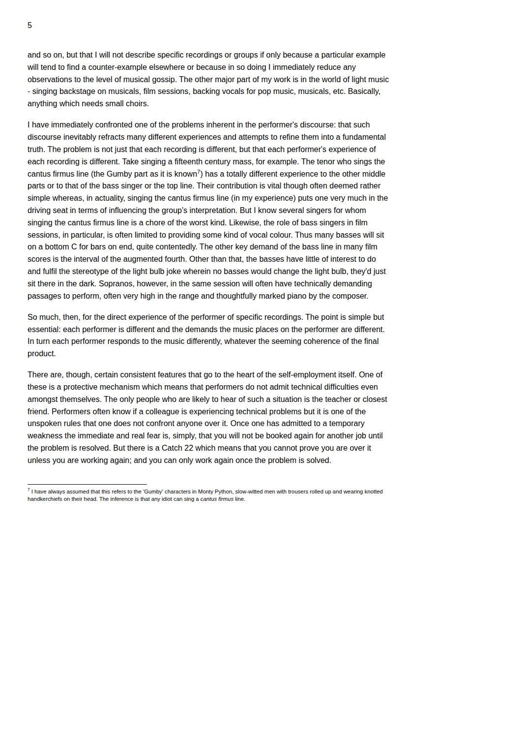5
and so on, but that I will not describe specific recordings or groups if only because a particular example will tend to find a counter-example elsewhere or because in so doing I immediately reduce any observations to the level of musical gossip. The other major part of my work is in the world of light music - singing backstage on musicals, film sessions, backing vocals for pop music, musicals, etc. Basically, anything which needs small choirs.
I have immediately confronted one of the problems inherent in the performer's discourse: that such discourse inevitably refracts many different experiences and attempts to refine them into a fundamental truth. The problem is not just that each recording is different, but that each performer's experience of each recording is different. Take singing a fifteenth century mass, for example. The tenor who sings the cantus firmus line (the Gumby part as it is known7) has a totally different experience to the other middle parts or to that of the bass singer or the top line. Their contribution is vital though often deemed rather simple whereas, in actuality, singing the cantus firmus line (in my experience) puts one very much in the driving seat in terms of influencing the group's interpretation. But I know several singers for whom singing the cantus firmus line is a chore of the worst kind. Likewise, the role of bass singers in film sessions, in particular, is often limited to providing some kind of vocal colour. Thus many basses will sit on a bottom C for bars on end, quite contentedly. The other key demand of the bass line in many film scores is the interval of the augmented fourth. Other than that, the basses have little of interest to do and fulfil the stereotype of the light bulb joke wherein no basses would change the light bulb, they'd just sit there in the dark. Sopranos, however, in the same session will often have technically demanding passages to perform, often very high in the range and thoughtfully marked piano by the composer.
So much, then, for the direct experience of the performer of specific recordings. The point is simple but essential: each performer is different and the demands the music places on the performer are different. In turn each performer responds to the music differently, whatever the seeming coherence of the final product.
There are, though, certain consistent features that go to the heart of the self-employment itself. One of these is a protective mechanism which means that performers do not admit technical difficulties even amongst themselves. The only people who are likely to hear of such a situation is the teacher or closest friend. Performers often know if a colleague is experiencing technical problems but it is one of the unspoken rules that one does not confront anyone over it. Once one has admitted to a temporary weakness the immediate and real fear is, simply, that you will not be booked again for another job until the problem is resolved. But there is a Catch 22 which means that you cannot prove you are over it unless you are working again; and you can only work again once the problem is solved.
7 I have always assumed that this refers to the 'Gumby' characters in Monty Python, slow-witted men with trousers rolled up and wearing knotted handkerchiefs on their head. The inference is that any idiot can sing a cantus firmus line.